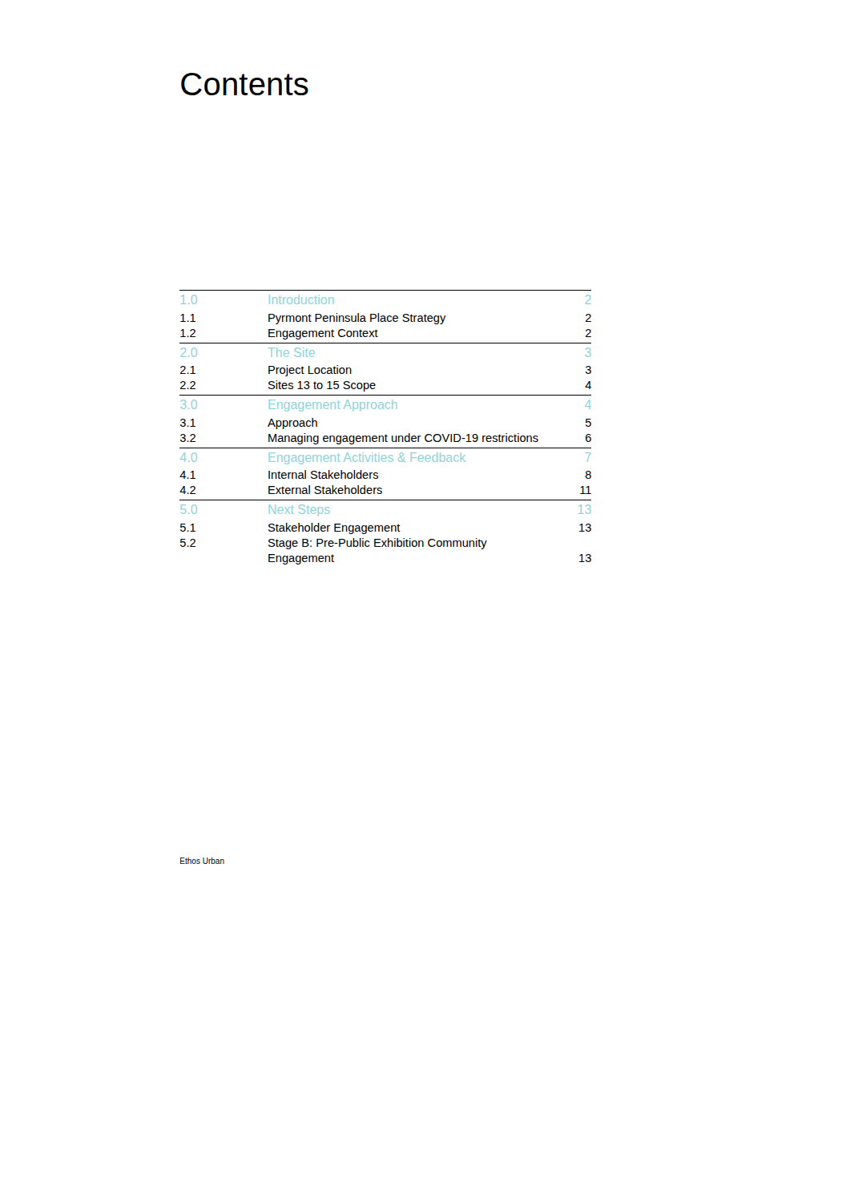Contents
| 1.0 | Introduction | 2 |
| 1.1 | Pyrmont Peninsula Place Strategy | 2 |
| 1.2 | Engagement Context | 2 |
| 2.0 | The Site | 3 |
| 2.1 | Project Location | 3 |
| 2.2 | Sites 13 to 15 Scope | 4 |
| 3.0 | Engagement Approach | 4 |
| 3.1 | Approach | 5 |
| 3.2 | Managing engagement under COVID-19 restrictions | 6 |
| 4.0 | Engagement Activities & Feedback | 7 |
| 4.1 | Internal Stakeholders | 8 |
| 4.2 | External Stakeholders | 11 |
| 5.0 | Next Steps | 13 |
| 5.1 | Stakeholder Engagement | 13 |
| 5.2 | Stage B: Pre-Public Exhibition Community | |
| | Engagement | 13 |
Ethos Urban